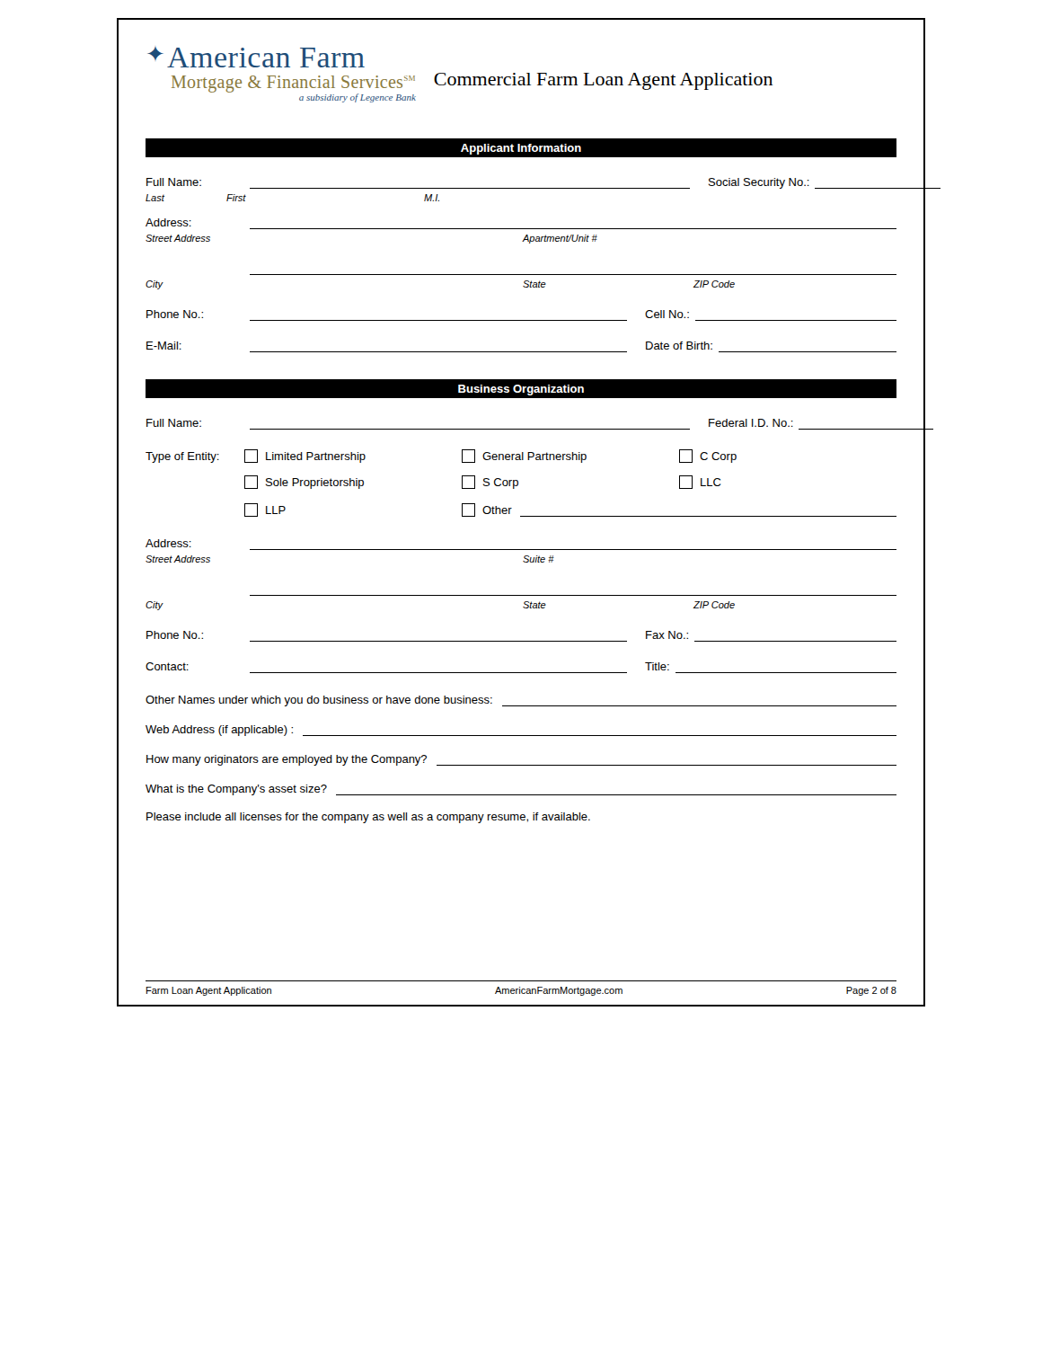✦American Farm
Mortgage & Financial ServicesSM
a subsidiary of Legence Bank
Commercial Farm Loan Agent Application
Applicant Information
Full Name:
Social Security No.:
Last
First
M.I.
Address:
Street Address
Apartment/Unit #
City
State
ZIP Code
Phone No.:
Cell No.:
E-Mail:
Date of Birth:
Business Organization
Full Name:
Federal I.D. No.:
Type of Entity:
Limited Partnership
General Partnership
C Corp
Sole Proprietorship
S Corp
LLC
LLP
Other
Address:
Street Address
Suite #
City
State
ZIP Code
Phone No.:
Fax No.:
Contact:
Title:
Other Names under which you do business or have done business:
Web Address (if applicable) :
How many originators are employed by the Company?
What is the Company's asset size?
Please include all licenses for the company as well as a company resume, if available.
Farm Loan Agent Application
AmericanFarmMortgage.com
Page 2 of 8